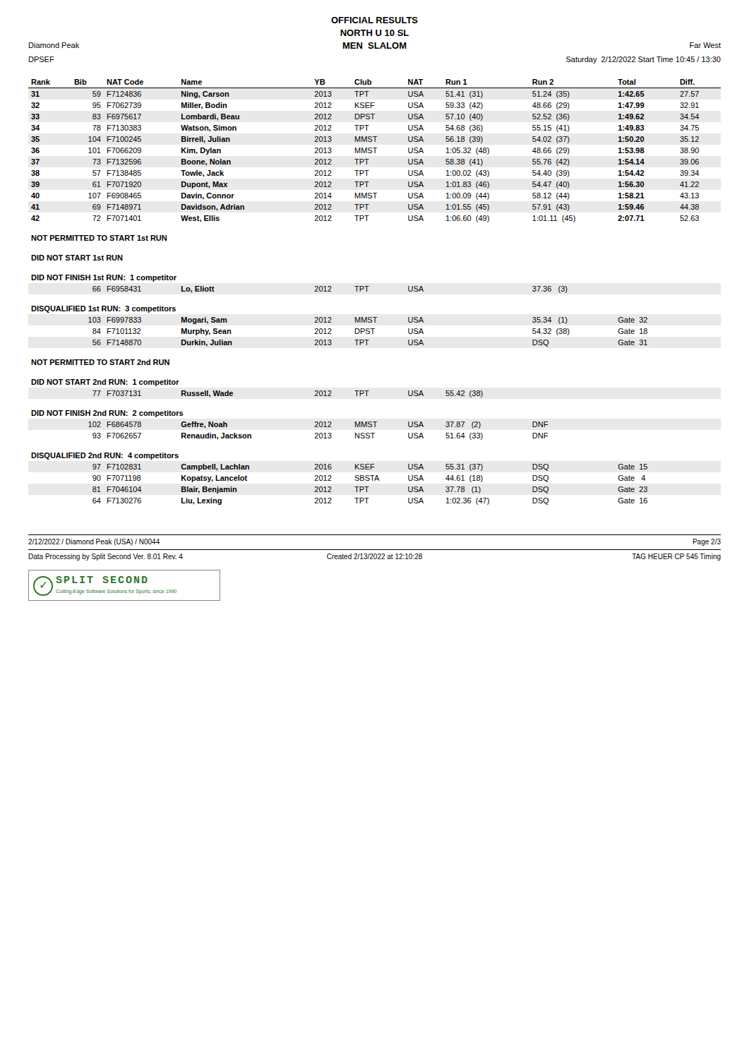OFFICIAL RESULTS
NORTH U 10 SL
MEN SLALOM
Diamond Peak
DPSEF
Far West
Saturday 2/12/2022 Start Time 10:45 / 13:30
| Rank | Bib | NAT Code | Name | YB | Club | NAT | Run 1 | Run 2 | Total | Diff. |
| --- | --- | --- | --- | --- | --- | --- | --- | --- | --- | --- |
| 31 | 59 | F7124836 | Ning, Carson | 2013 | TPT | USA | 51.41 (31) | 51.24 (35) | 1:42.65 | 27.57 |
| 32 | 95 | F7062739 | Miller, Bodin | 2012 | KSEF | USA | 59.33 (42) | 48.66 (29) | 1:47.99 | 32.91 |
| 33 | 83 | F6975617 | Lombardi, Beau | 2012 | DPST | USA | 57.10 (40) | 52.52 (36) | 1:49.62 | 34.54 |
| 34 | 78 | F7130383 | Watson, Simon | 2012 | TPT | USA | 54.68 (36) | 55.15 (41) | 1:49.83 | 34.75 |
| 35 | 104 | F7100245 | Birrell, Julian | 2013 | MMST | USA | 56.18 (39) | 54.02 (37) | 1:50.20 | 35.12 |
| 36 | 101 | F7066209 | Kim, Dylan | 2013 | MMST | USA | 1:05.32 (48) | 48.66 (29) | 1:53.98 | 38.90 |
| 37 | 73 | F7132596 | Boone, Nolan | 2012 | TPT | USA | 58.38 (41) | 55.76 (42) | 1:54.14 | 39.06 |
| 38 | 57 | F7138485 | Towle, Jack | 2012 | TPT | USA | 1:00.02 (43) | 54.40 (39) | 1:54.42 | 39.34 |
| 39 | 61 | F7071920 | Dupont, Max | 2012 | TPT | USA | 1:01.83 (46) | 54.47 (40) | 1:56.30 | 41.22 |
| 40 | 107 | F6908465 | Davin, Connor | 2014 | MMST | USA | 1:00.09 (44) | 58.12 (44) | 1:58.21 | 43.13 |
| 41 | 69 | F7148971 | Davidson, Adrian | 2012 | TPT | USA | 1:01.55 (45) | 57.91 (43) | 1:59.46 | 44.38 |
| 42 | 72 | F7071401 | West, Ellis | 2012 | TPT | USA | 1:06.60 (49) | 1:01.11 (45) | 2:07.71 | 52.63 |
| NOT PERMITTED TO START 1st RUN |
| DID NOT START 1st RUN |
| DID NOT FINISH 1st RUN: 1 competitor |
| | 66 | F6958431 | Lo, Eliott | 2012 | TPT | USA | | 37.36 (3) | | |
| DISQUALIFIED 1st RUN: 3 competitors |
| | 103 | F6997833 | Mogari, Sam | 2012 | MMST | USA | | 35.34 (1) | Gate 32 | |
| | 84 | F7101132 | Murphy, Sean | 2012 | DPST | USA | | 54.32 (38) | Gate 18 | |
| | 56 | F7148870 | Durkin, Julian | 2013 | TPT | USA | | DSQ | Gate 31 | |
| NOT PERMITTED TO START 2nd RUN |
| DID NOT START 2nd RUN: 1 competitor |
| | 77 | F7037131 | Russell, Wade | 2012 | TPT | USA | 55.42 (38) | | | |
| DID NOT FINISH 2nd RUN: 2 competitors |
| | 102 | F6864578 | Geffre, Noah | 2012 | MMST | USA | 37.87 (2) | DNF | | |
| | 93 | F7062657 | Renaudin, Jackson | 2013 | NSST | USA | 51.64 (33) | DNF | | |
| DISQUALIFIED 2nd RUN: 4 competitors |
| | 97 | F7102831 | Campbell, Lachlan | 2016 | KSEF | USA | 55.31 (37) | DSQ | Gate 15 | |
| | 90 | F7071198 | Kopatsy, Lancelot | 2012 | SBSTA | USA | 44.61 (18) | DSQ | Gate 4 | |
| | 81 | F7046104 | Blair, Benjamin | 2012 | TPT | USA | 37.78 (1) | DSQ | Gate 23 | |
| | 64 | F7130276 | Liu, Lexing | 2012 | TPT | USA | 1:02.36 (47) | DSQ | Gate 16 | |
2/12/2022 / Diamond Peak (USA) / N0044 Page 2/3
Data Processing by Split Second Ver. 8.01 Rev. 4 Created 2/13/2022 at 12:10:28 TAG HEUER CP 545 Timing
✓
SPLIT SECOND
Cutting-Edge Software Solutions for Sports, since 1990